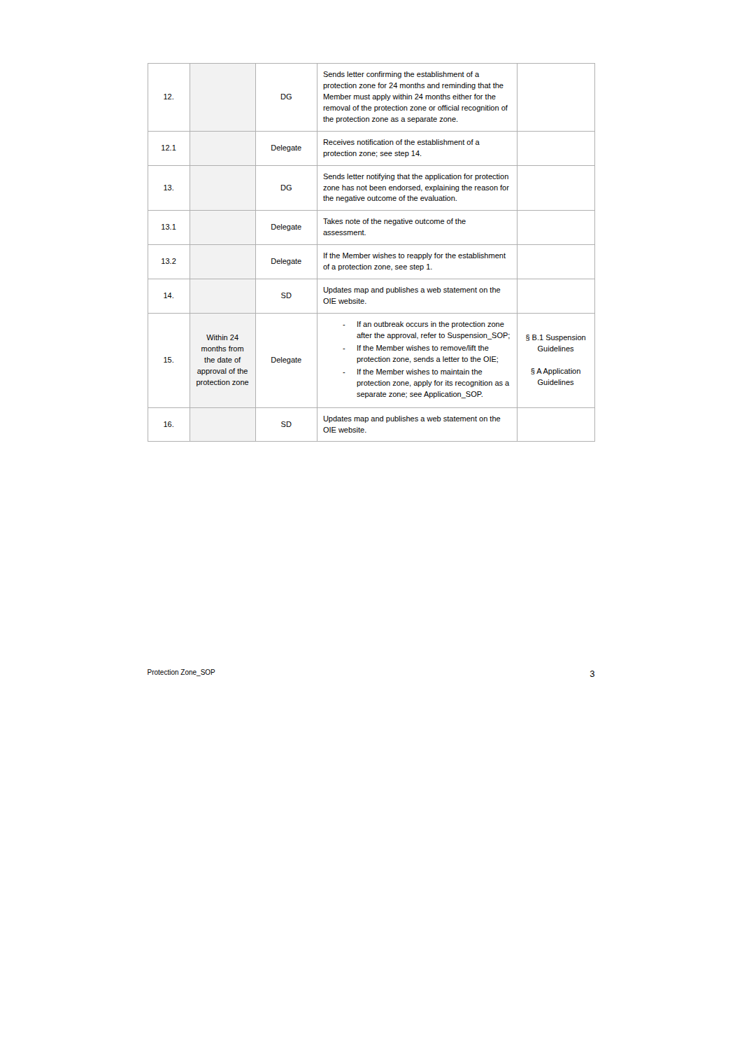| 12. | | DG | Sends letter confirming the establishment of a protection zone for 24 months and reminding that the Member must apply within 24 months either for the removal of the protection zone or official recognition of the protection zone as a separate zone. | |
| 12.1 | | Delegate | Receives notification of the establishment of a protection zone; see step 14. | |
| 13. | | DG | Sends letter notifying that the application for protection zone has not been endorsed, explaining the reason for the negative outcome of the evaluation. | |
| 13.1 | | Delegate | Takes note of the negative outcome of the assessment. | |
| 13.2 | | Delegate | If the Member wishes to reapply for the establishment of a protection zone, see step 1. | |
| 14. | | SD | Updates map and publishes a web statement on the OIE website. | |
| 15. | Within 24 months from the date of approval of the protection zone | Delegate | If an outbreak occurs in the protection zone after the approval, refer to Suspension_SOP; If the Member wishes to remove/lift the protection zone, sends a letter to the OIE; If the Member wishes to maintain the protection zone, apply for its recognition as a separate zone; see Application_SOP. | § B.1 Suspension Guidelines § A Application Guidelines |
| 16. | | SD | Updates map and publishes a web statement on the OIE website. | |
Protection Zone_SOP 3